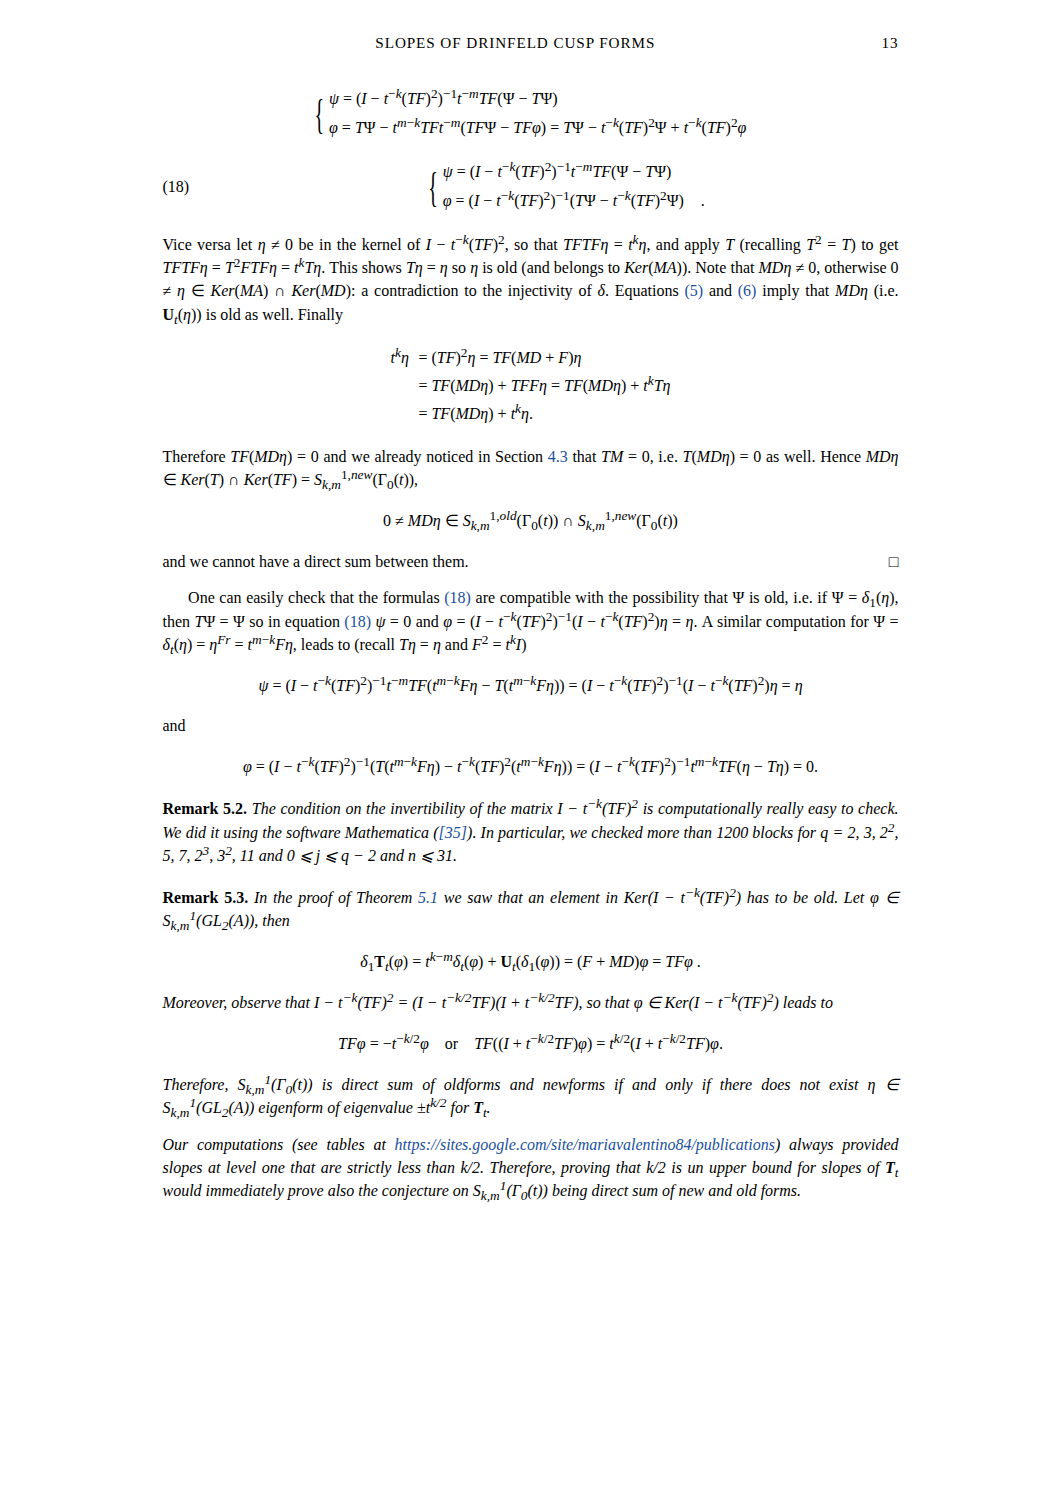SLOPES OF DRINFELD CUSP FORMS 13
ψ = (I − t−k(TF)2)−1t−mTF(Ψ − TΨ) φ = TΨ − tm−kTFt−m(TFΨ − TFφ) = TΨ − t−k(TF)2Ψ + t−k(TF)2φ
(18)
ψ = (I − t−k(TF)2)−1t−mTF(Ψ − TΨ) φ = (I − t−k(TF)2)−1(TΨ − t−k(TF)2Ψ) .
Vice versa let η ≠ 0 be in the kernel of I − t−k(TF)2, so that TFTFη = tkη, and apply T (recalling T2 = T) to get TFTFη = T2FTFη = tkTη. This shows Tη = η so η is old (and belongs to Ker(MA)). Note that MDη ≠ 0, otherwise 0 ≠ η ∈ Ker(MA) ∩ Ker(MD): a contradiction to the injectivity of δ. Equations (5) and (6) imply that MDη (i.e. Ut(η)) is old as well. Finally
| t k η | = ( TF ) 2 η = TF ( MD + F ) η |
| | = TF ( MDη ) + TFFη = TF ( MDη ) + t k Tη |
| | = TF ( MDη ) + t k η . |
Therefore TF(MDη) = 0 and we already noticed in Section 4.3 that TM = 0, i.e. T(MDη) = 0 as well. Hence MDη ∈ Ker(T) ∩ Ker(TF) = Sk,m1,new(Γ0(t)),
0 ≠ MDη ∈ Sk,m1,old(Γ0(t)) ∩ Sk,m1,new(Γ0(t))
and we cannot have a direct sum between them. □
One can easily check that the formulas (18) are compatible with the possibility that Ψ is old, i.e. if Ψ = δ1(η), then TΨ = Ψ so in equation (18) ψ = 0 and φ = (I − t−k(TF)2)−1(I − t−k(TF)2)η = η. A similar computation for Ψ = δt(η) = ηFr = tm−kFη, leads to (recall Tη = η and F2 = tkI)
ψ = (I − t−k(TF)2)−1t−mTF(tm−kFη − T(tm−kFη)) = (I − t−k(TF)2)−1(I − t−k(TF)2)η = η
and
φ = (I − t−k(TF)2)−1(T(tm−kFη) − t−k(TF)2(tm−kFη)) = (I − t−k(TF)2)−1tm−kTF(η − Tη) = 0.
Remark 5.2. The condition on the invertibility of the matrix I − t−k(TF)2 is computationally really easy to check. We did it using the software Mathematica ([35]). In particular, we checked more than 1200 blocks for q = 2, 3, 22, 5, 7, 23, 32, 11 and 0 ⩽ j ⩽ q − 2 and n ⩽ 31.
Remark 5.3. In the proof of Theorem 5.1 we saw that an element in Ker(I − t−k(TF)2) has to be old. Let φ ∈ Sk,m1(GL2(A)), then
δ1Tt(φ) = tk−mδt(φ) + Ut(δ1(φ)) = (F + MD)φ = TFφ .
Moreover, observe that I − t−k(TF)2 = (I − t−k/2TF)(I + t−k/2TF), so that φ ∈ Ker(I − t−k(TF)2) leads to
TFφ = −t−k/2φ or TF((I + t−k/2TF)φ) = tk/2(I + t−k/2TF)φ.
Therefore, Sk,m1(Γ0(t)) is direct sum of oldforms and newforms if and only if there does not exist η ∈ Sk,m1(GL2(A)) eigenform of eigenvalue ±tk/2 for Tt.
Our computations (see tables at https://sites.google.com/site/mariavalentino84/publications) always provided slopes at level one that are strictly less than k/2. Therefore, proving that k/2 is un upper bound for slopes of Tt would immediately prove also the conjecture on Sk,m1(Γ0(t)) being direct sum of new and old forms.